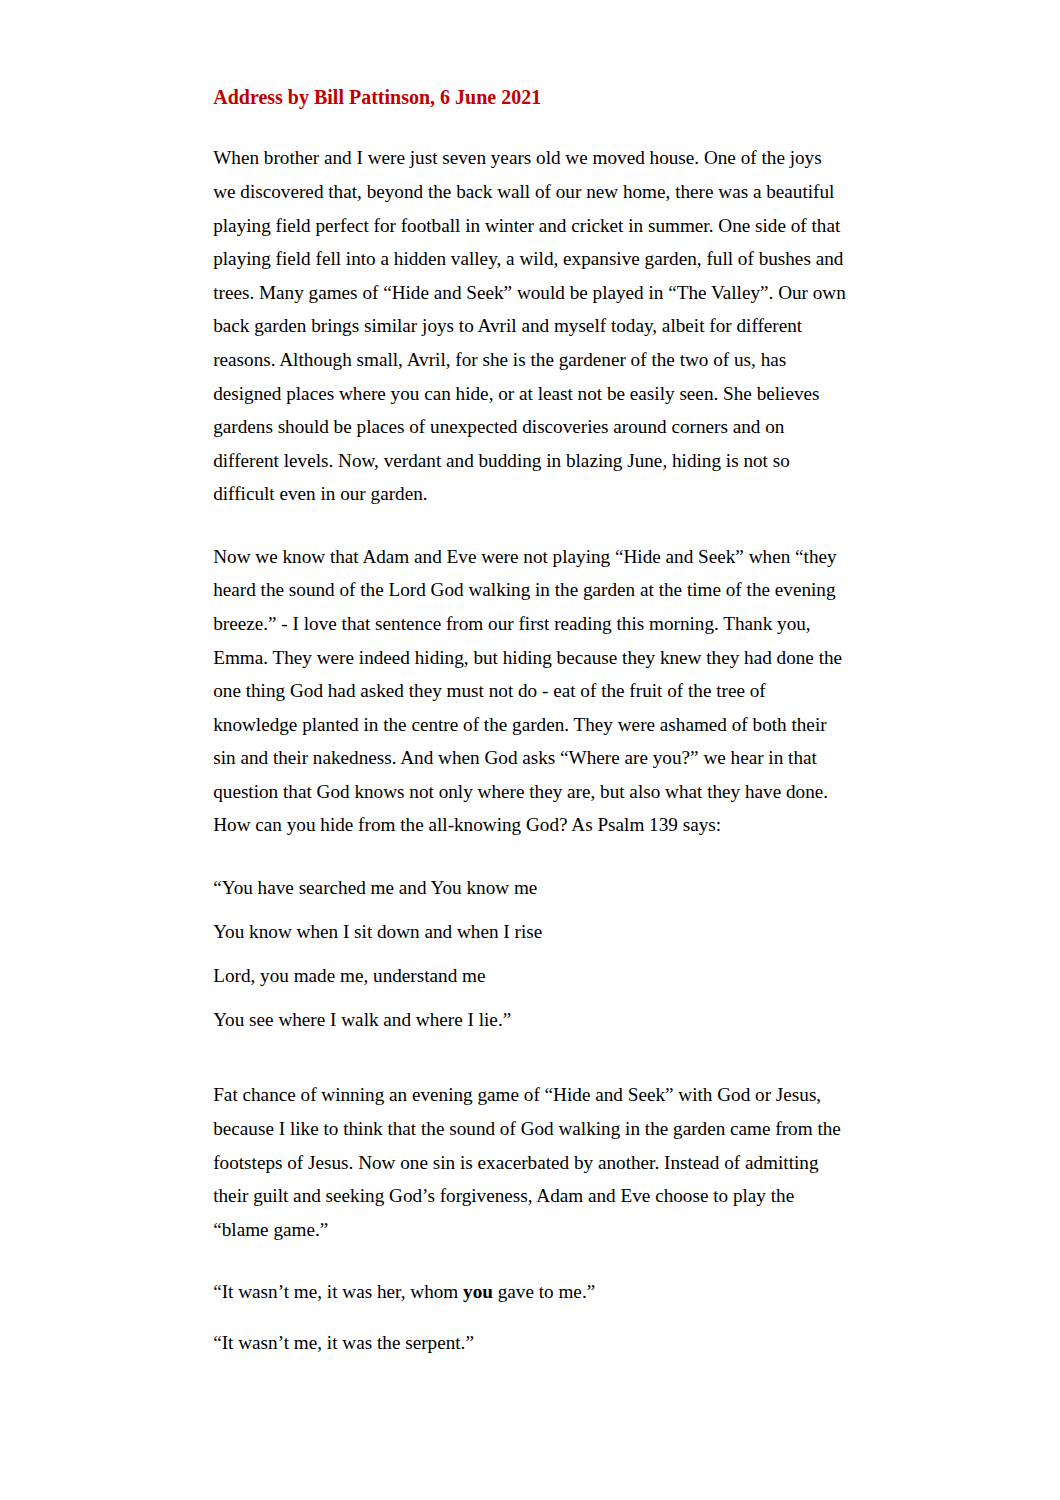Address by Bill Pattinson, 6 June 2021
When brother and I were just seven years old we moved house. One of the joys we discovered that, beyond the back wall of our new home, there was a beautiful playing field perfect for football in winter and cricket in summer. One side of that playing field fell into a hidden valley, a wild, expansive garden, full of bushes and trees. Many games of “Hide and Seek” would be played in “The Valley”. Our own back garden brings similar joys to Avril and myself today, albeit for different reasons. Although small, Avril, for she is the gardener of the two of us, has designed places where you can hide, or at least not be easily seen. She believes gardens should be places of unexpected discoveries around corners and on different levels. Now, verdant and budding in blazing June, hiding is not so difficult even in our garden.
Now we know that Adam and Eve were not playing “Hide and Seek” when “they heard the sound of the Lord God walking in the garden at the time of the evening breeze.” - I love that sentence from our first reading this morning. Thank you, Emma. They were indeed hiding, but hiding because they knew they had done the one thing God had asked they must not do - eat of the fruit of the tree of knowledge planted in the centre of the garden. They were ashamed of both their sin and their nakedness. And when God asks “Where are you?” we hear in that question that God knows not only where they are, but also what they have done. How can you hide from the all-knowing God? As Psalm 139 says:
“You have searched me and You know me
You know when I sit down and when I rise
Lord, you made me, understand me
You see where I walk and where I lie.”
Fat chance of winning an evening game of “Hide and Seek” with God or Jesus, because I like to think that the sound of God walking in the garden came from the footsteps of Jesus. Now one sin is exacerbated by another. Instead of admitting their guilt and seeking God’s forgiveness, Adam and Eve choose to play the “blame game.”
“It wasn’t me, it was her, whom you gave to me.”
“It wasn’t me, it was the serpent.”